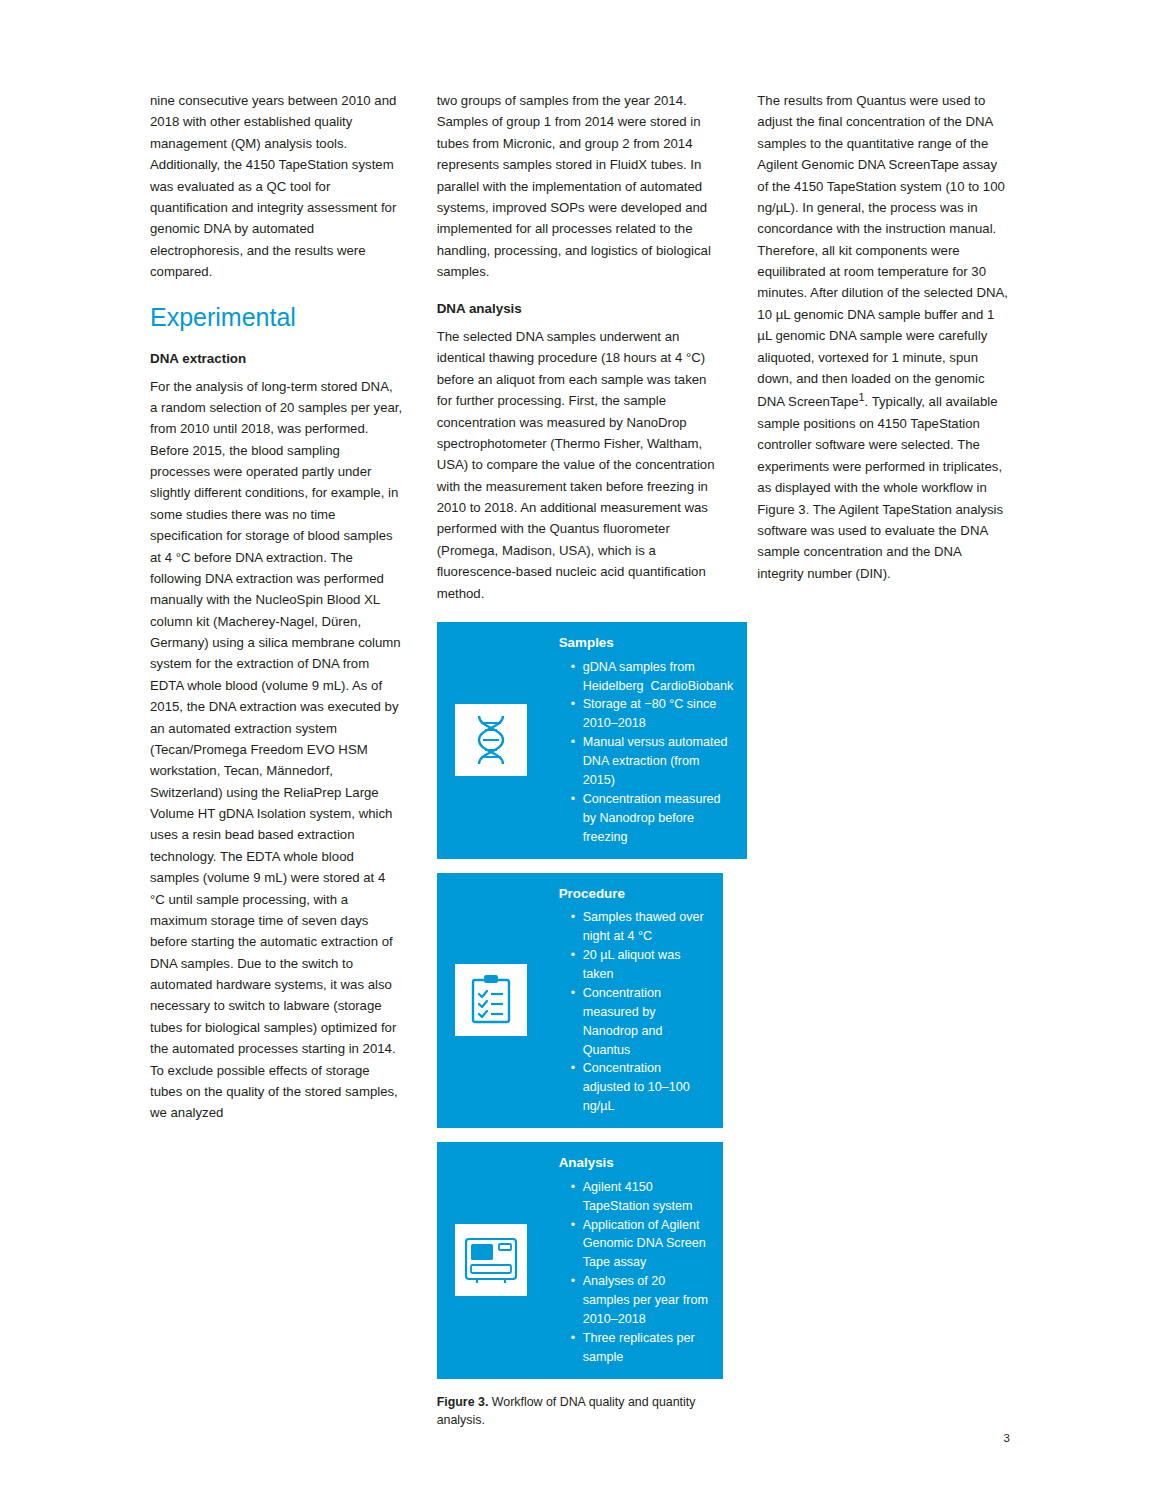nine consecutive years between 2010 and 2018 with other established quality management (QM) analysis tools. Additionally, the 4150 TapeStation system was evaluated as a QC tool for quantification and integrity assessment for genomic DNA by automated electrophoresis, and the results were compared.
Experimental
DNA extraction
For the analysis of long-term stored DNA, a random selection of 20 samples per year, from 2010 until 2018, was performed. Before 2015, the blood sampling processes were operated partly under slightly different conditions, for example, in some studies there was no time specification for storage of blood samples at 4 °C before DNA extraction. The following DNA extraction was performed manually with the NucleoSpin Blood XL column kit (Macherey-Nagel, Düren, Germany) using a silica membrane column system for the extraction of DNA from EDTA whole blood (volume 9 mL). As of 2015, the DNA extraction was executed by an automated extraction system (Tecan/Promega Freedom EVO HSM workstation, Tecan, Männedorf, Switzerland) using the ReliaPrep Large Volume HT gDNA Isolation system, which uses a resin bead based extraction technology. The EDTA whole blood samples (volume 9 mL) were stored at 4 °C until sample processing, with a maximum storage time of seven days before starting the automatic extraction of DNA samples. Due to the switch to automated hardware systems, it was also necessary to switch to labware (storage tubes for biological samples) optimized for the automated processes starting in 2014. To exclude possible effects of storage tubes on the quality of the stored samples, we analyzed
two groups of samples from the year 2014. Samples of group 1 from 2014 were stored in tubes from Micronic, and group 2 from 2014 represents samples stored in FluidX tubes. In parallel with the implementation of automated systems, improved SOPs were developed and implemented for all processes related to the handling, processing, and logistics of biological samples.
DNA analysis
The selected DNA samples underwent an identical thawing procedure (18 hours at 4 °C) before an aliquot from each sample was taken for further processing. First, the sample concentration was measured by NanoDrop spectrophotometer (Thermo Fisher, Waltham, USA) to compare the value of the concentration with the measurement taken before freezing in 2010 to 2018. An additional measurement was performed with the Quantus fluorometer (Promega, Madison, USA), which is a fluorescence-based nucleic acid quantification method.
Samples
gDNA samples from Heidelberg CardioBiobank
Storage at −80 °C since 2010–2018
Manual versus automated DNA extraction (from 2015)
Concentration measured by Nanodrop before freezing
Procedure
Samples thawed over night at 4 °C
20 µL aliquot was taken
Concentration measured by Nanodrop and Quantus
Concentration adjusted to 10–100 ng/µL
Analysis
Agilent 4150 TapeStation system
Application of Agilent Genomic DNA Screen Tape assay
Analyses of 20 samples per year from 2010–2018
Three replicates per sample
Figure 3. Workflow of DNA quality and quantity analysis.
The results from Quantus were used to adjust the final concentration of the DNA samples to the quantitative range of the Agilent Genomic DNA ScreenTape assay of the 4150 TapeStation system (10 to 100 ng/µL). In general, the process was in concordance with the instruction manual. Therefore, all kit components were equilibrated at room temperature for 30 minutes. After dilution of the selected DNA, 10 µL genomic DNA sample buffer and 1 µL genomic DNA sample were carefully aliquoted, vortexed for 1 minute, spun down, and then loaded on the genomic DNA ScreenTape1. Typically, all available sample positions on 4150 TapeStation controller software were selected. The experiments were performed in triplicates, as displayed with the whole workflow in Figure 3. The Agilent TapeStation analysis software was used to evaluate the DNA sample concentration and the DNA integrity number (DIN).
3